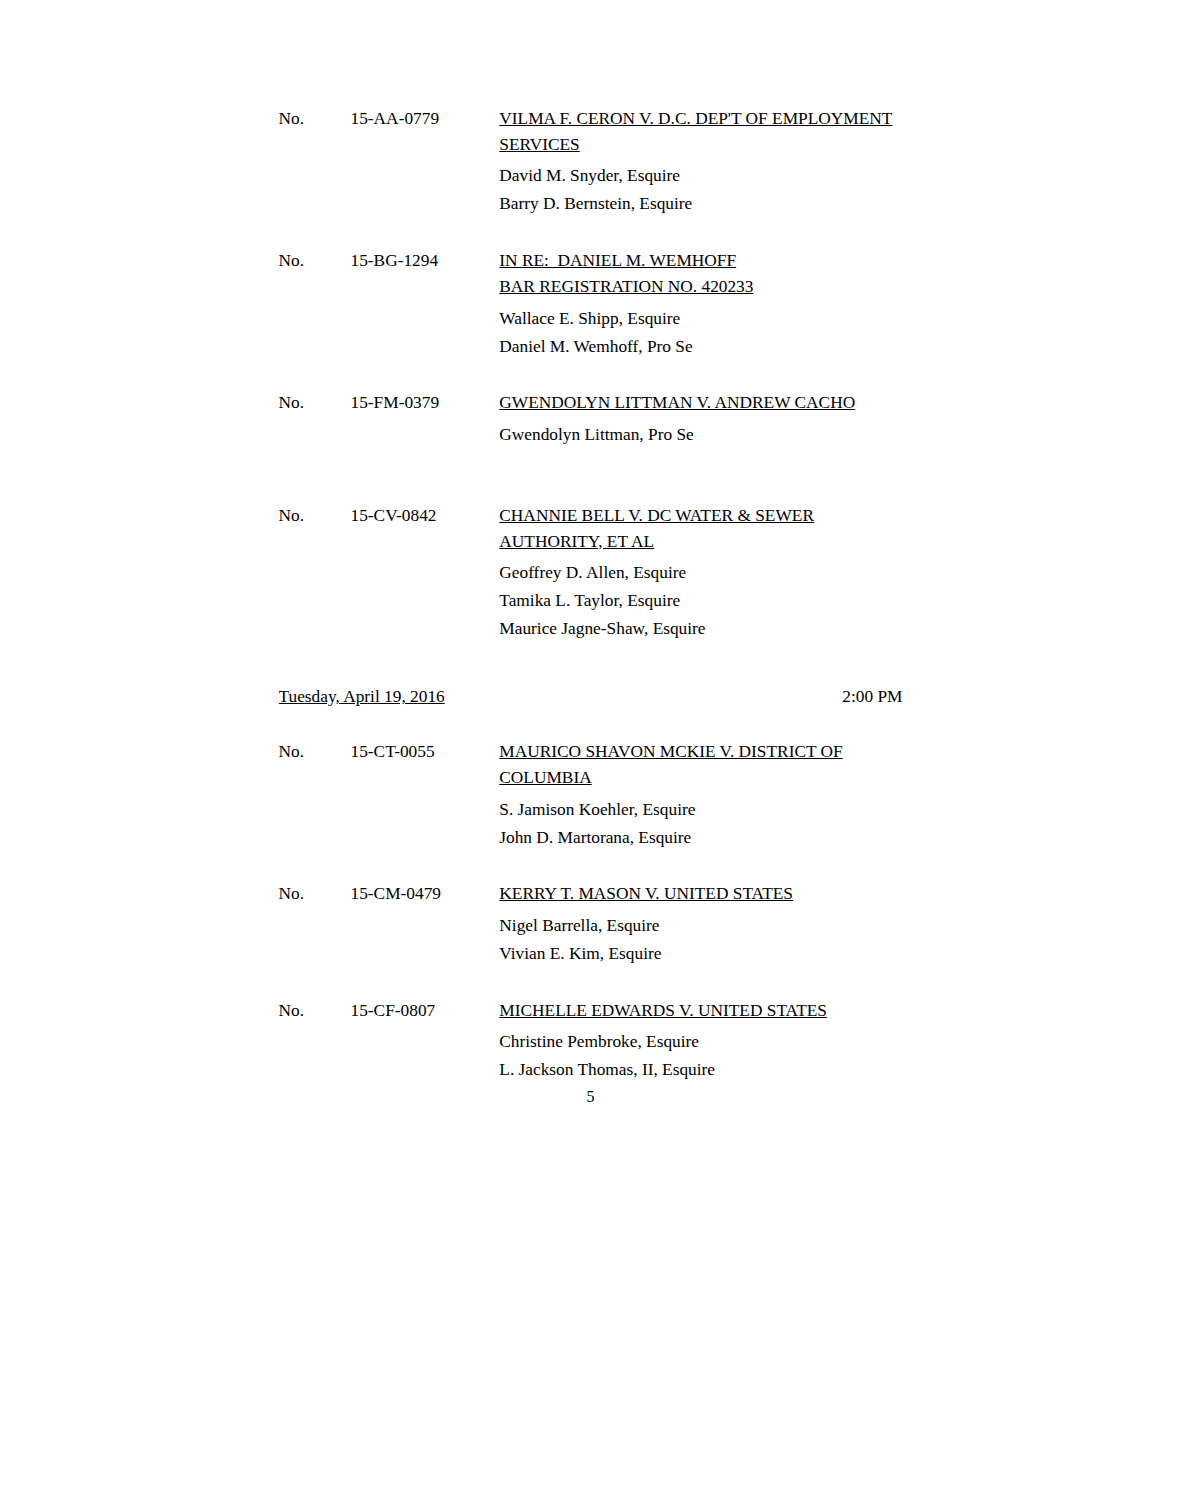| No. | 15-AA-0779 | Vilma F. Ceron v. D.C. Dep't of Employment Services David M. Snyder, Esquire Barry D. Bernstein, Esquire |
| No. | 15-BG-1294 | In re: Daniel M. Wemhoff Bar Registration No. 420233 Wallace E. Shipp, Esquire Daniel M. Wemhoff, Pro Se |
| No. | 15-FM-0379 | Gwendolyn Littman v. Andrew Cacho Gwendolyn Littman, Pro Se |
| No. | 15-CV-0842 | Channie Bell v. DC Water & Sewer Authority, et al Geoffrey D. Allen, Esquire Tamika L. Taylor, Esquire Maurice Jagne-Shaw, Esquire |
Tuesday, April 19, 2016 2:00 PM
| No. | 15-CT-0055 | Maurico Shavon McKie v. District of Columbia S. Jamison Koehler, Esquire John D. Martorana, Esquire |
| No. | 15-CM-0479 | Kerry T. Mason v. United States Nigel Barrella, Esquire Vivian E. Kim, Esquire |
| No. | 15-CF-0807 | Michelle Edwards v. United States Christine Pembroke, Esquire L. Jackson Thomas, II, Esquire |
5